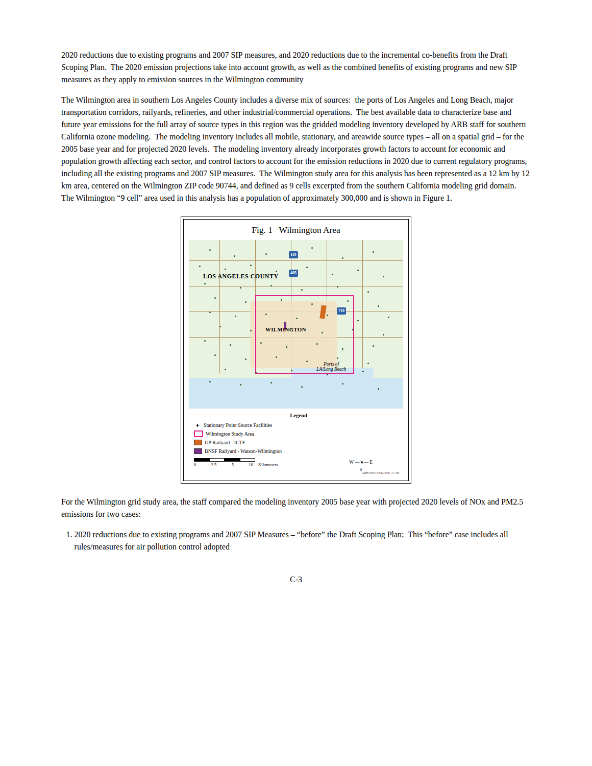2020 reductions due to existing programs and 2007 SIP measures, and 2020 reductions due to the incremental co-benefits from the Draft Scoping Plan. The 2020 emission projections take into account growth, as well as the combined benefits of existing programs and new SIP measures as they apply to emission sources in the Wilmington community
The Wilmington area in southern Los Angeles County includes a diverse mix of sources: the ports of Los Angeles and Long Beach, major transportation corridors, railyards, refineries, and other industrial/commercial operations. The best available data to characterize base and future year emissions for the full array of source types in this region was the gridded modeling inventory developed by ARB staff for southern California ozone modeling. The modeling inventory includes all mobile, stationary, and areawide source types – all on a spatial grid – for the 2005 base year and for projected 2020 levels. The modeling inventory already incorporates growth factors to account for economic and population growth affecting each sector, and control factors to account for the emission reductions in 2020 due to current regulatory programs, including all the existing programs and 2007 SIP measures. The Wilmington study area for this analysis has been represented as a 12 km by 12 km area, centered on the Wilmington ZIP code 90744, and defined as 9 cells excerpted from the southern California modeling grid domain. The Wilmington “9 cell” area used in this analysis has a population of approximately 300,000 and is shown in Figure 1.
Fig. 1 Wilmington Area
110
405
710
LOS ANGELES COUNTY
WILMINGTON
Ports of
LA/Long Beach
Legend
♦ Stationary Point Source Facilities
Wilmington Study Area
UP Railyard - ICTF
BNSF Railyard - Watson-Wilmington
02.5510
Kilometers
W —★— E
S
ARB/MSP/PSD/SSP-17-08
For the Wilmington grid study area, the staff compared the modeling inventory 2005 base year with projected 2020 levels of NOx and PM2.5 emissions for two cases:
2020 reductions due to existing programs and 2007 SIP Measures – “before” the Draft Scoping Plan: This “before” case includes all rules/measures for air pollution control adopted
C-3